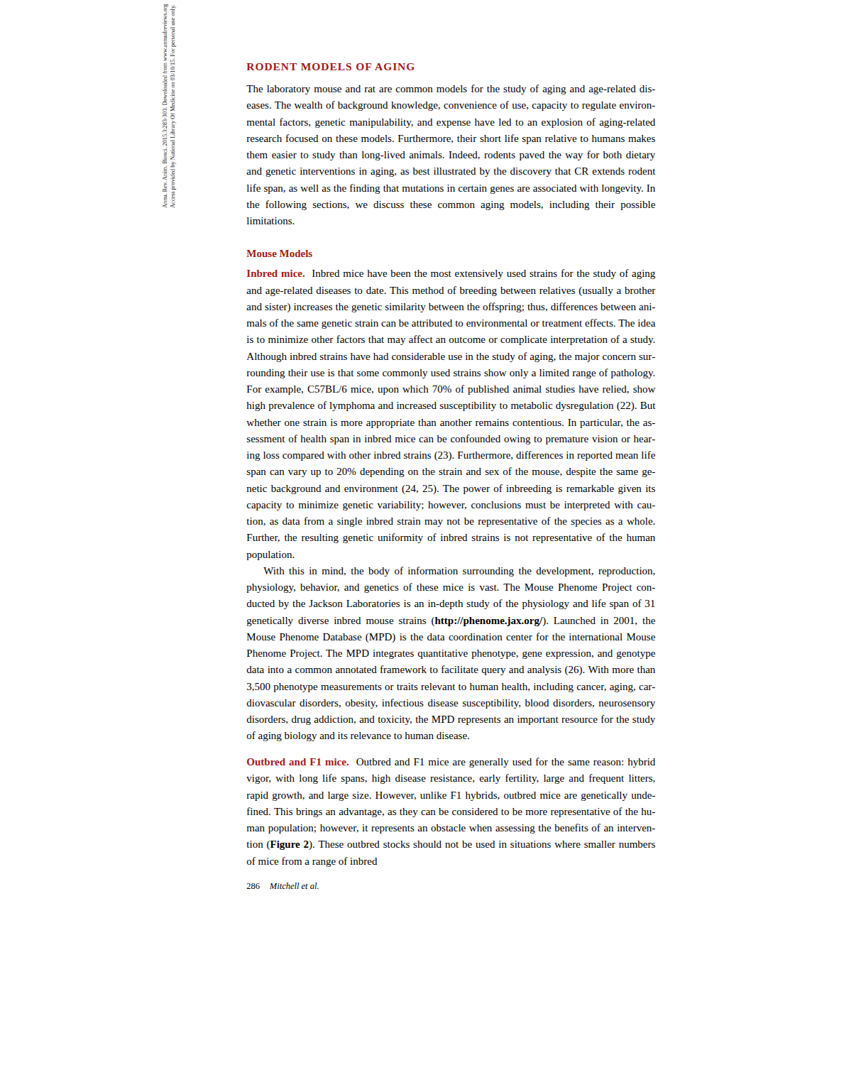Annu. Rev. Anim. Biosci. 2015.3:283-303. Downloaded from www.annualreviews.org Access provided by National Library Of Medicine on 03/10/15. For personal use only.
Rodent Models of Aging
The laboratory mouse and rat are common models for the study of aging and age-related diseases. The wealth of background knowledge, convenience of use, capacity to regulate environmental factors, genetic manipulability, and expense have led to an explosion of aging-related research focused on these models. Furthermore, their short life span relative to humans makes them easier to study than long-lived animals. Indeed, rodents paved the way for both dietary and genetic interventions in aging, as best illustrated by the discovery that CR extends rodent life span, as well as the finding that mutations in certain genes are associated with longevity. In the following sections, we discuss these common aging models, including their possible limitations.
Mouse Models
Inbred mice. Inbred mice have been the most extensively used strains for the study of aging and age-related diseases to date. This method of breeding between relatives (usually a brother and sister) increases the genetic similarity between the offspring; thus, differences between animals of the same genetic strain can be attributed to environmental or treatment effects. The idea is to minimize other factors that may affect an outcome or complicate interpretation of a study. Although inbred strains have had considerable use in the study of aging, the major concern surrounding their use is that some commonly used strains show only a limited range of pathology. For example, C57BL/6 mice, upon which 70% of published animal studies have relied, show high prevalence of lymphoma and increased susceptibility to metabolic dysregulation (22). But whether one strain is more appropriate than another remains contentious. In particular, the assessment of health span in inbred mice can be confounded owing to premature vision or hearing loss compared with other inbred strains (23). Furthermore, differences in reported mean life span can vary up to 20% depending on the strain and sex of the mouse, despite the same genetic background and environment (24, 25). The power of inbreeding is remarkable given its capacity to minimize genetic variability; however, conclusions must be interpreted with caution, as data from a single inbred strain may not be representative of the species as a whole. Further, the resulting genetic uniformity of inbred strains is not representative of the human population.
With this in mind, the body of information surrounding the development, reproduction, physiology, behavior, and genetics of these mice is vast. The Mouse Phenome Project conducted by the Jackson Laboratories is an in-depth study of the physiology and life span of 31 genetically diverse inbred mouse strains (http://phenome.jax.org/). Launched in 2001, the Mouse Phenome Database (MPD) is the data coordination center for the international Mouse Phenome Project. The MPD integrates quantitative phenotype, gene expression, and genotype data into a common annotated framework to facilitate query and analysis (26). With more than 3,500 phenotype measurements or traits relevant to human health, including cancer, aging, cardiovascular disorders, obesity, infectious disease susceptibility, blood disorders, neurosensory disorders, drug addiction, and toxicity, the MPD represents an important resource for the study of aging biology and its relevance to human disease.
Outbred and F1 mice. Outbred and F1 mice are generally used for the same reason: hybrid vigor, with long life spans, high disease resistance, early fertility, large and frequent litters, rapid growth, and large size. However, unlike F1 hybrids, outbred mice are genetically undefined. This brings an advantage, as they can be considered to be more representative of the human population; however, it represents an obstacle when assessing the benefits of an intervention (Figure 2). These outbred stocks should not be used in situations where smaller numbers of mice from a range of inbred
286 Mitchell et al.